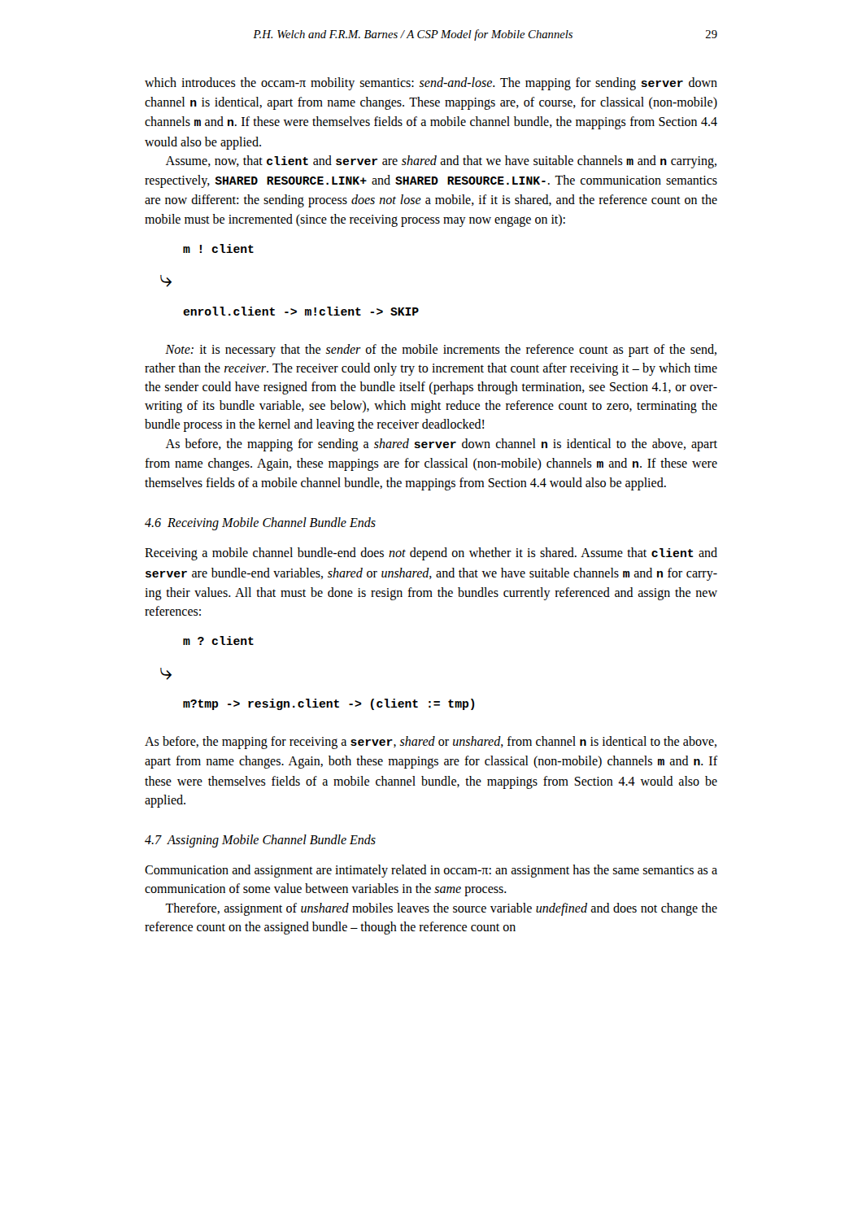P.H. Welch and F.R.M. Barnes / A CSP Model for Mobile Channels 29
which introduces the occam-π mobility semantics: send-and-lose. The mapping for sending server down channel n is identical, apart from name changes. These mappings are, of course, for classical (non-mobile) channels m and n. If these were themselves fields of a mobile channel bundle, the mappings from Section 4.4 would also be applied.
Assume, now, that client and server are shared and that we have suitable channels m and n carrying, respectively, SHARED RESOURCE.LINK+ and SHARED RESOURCE.LINK-. The communication semantics are now different: the sending process does not lose a mobile, if it is shared, and the reference count on the mobile must be incremented (since the receiving process may now engage on it):
m ! client
⤷
enroll.client -> m!client -> SKIP
Note: it is necessary that the sender of the mobile increments the reference count as part of the send, rather than the receiver. The receiver could only try to increment that count after receiving it – by which time the sender could have resigned from the bundle itself (perhaps through termination, see Section 4.1, or overwriting of its bundle variable, see below), which might reduce the reference count to zero, terminating the bundle process in the kernel and leaving the receiver deadlocked!
As before, the mapping for sending a shared server down channel n is identical to the above, apart from name changes. Again, these mappings are for classical (non-mobile) channels m and n. If these were themselves fields of a mobile channel bundle, the mappings from Section 4.4 would also be applied.
4.6 Receiving Mobile Channel Bundle Ends
Receiving a mobile channel bundle-end does not depend on whether it is shared. Assume that client and server are bundle-end variables, shared or unshared, and that we have suitable channels m and n for carrying their values. All that must be done is resign from the bundles currently referenced and assign the new references:
m ? client
⤷
m?tmp -> resign.client -> (client := tmp)
As before, the mapping for receiving a server, shared or unshared, from channel n is identical to the above, apart from name changes. Again, both these mappings are for classical (non-mobile) channels m and n. If these were themselves fields of a mobile channel bundle, the mappings from Section 4.4 would also be applied.
4.7 Assigning Mobile Channel Bundle Ends
Communication and assignment are intimately related in occam-π: an assignment has the same semantics as a communication of some value between variables in the same process.
Therefore, assignment of unshared mobiles leaves the source variable undefined and does not change the reference count on the assigned bundle – though the reference count on